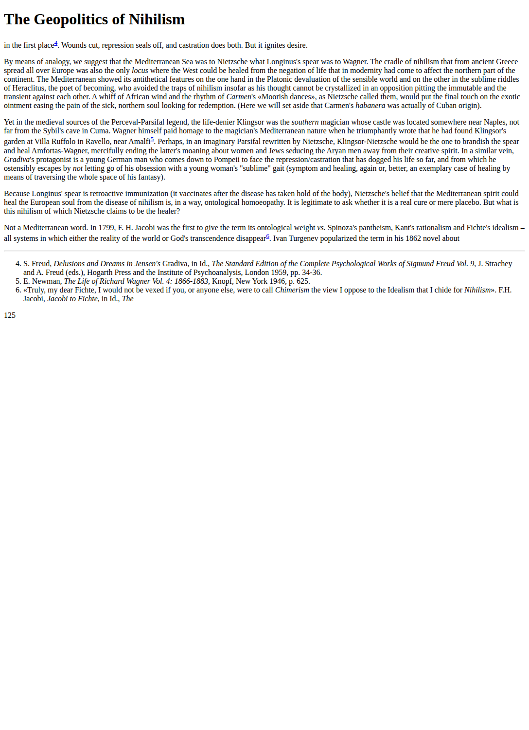The Geopolitics of Nihilism
in the first place4. Wounds cut, repression seals off, and castration does both. But it ignites desire.
By means of analogy, we suggest that the Mediterranean Sea was to Nietzsche what Longinus's spear was to Wagner. The cradle of nihilism that from ancient Greece spread all over Europe was also the only locus where the West could be healed from the negation of life that in modernity had come to affect the northern part of the continent. The Mediterranean showed its antithetical features on the one hand in the Platonic devaluation of the sensible world and on the other in the sublime riddles of Heraclitus, the poet of becoming, who avoided the traps of nihilism insofar as his thought cannot be crystallized in an opposition pitting the immutable and the transient against each other. A whiff of African wind and the rhythm of Carmen's «Moorish dances», as Nietzsche called them, would put the final touch on the exotic ointment easing the pain of the sick, northern soul looking for redemption. (Here we will set aside that Carmen's habanera was actually of Cuban origin).
Yet in the medieval sources of the Perceval-Parsifal legend, the life-denier Klingsor was the southern magician whose castle was located somewhere near Naples, not far from the Sybil's cave in Cuma. Wagner himself paid homage to the magician's Mediterranean nature when he triumphantly wrote that he had found Klingsor's garden at Villa Ruffolo in Ravello, near Amalfi5. Perhaps, in an imaginary Parsifal rewritten by Nietzsche, Klingsor-Nietzsche would be the one to brandish the spear and heal Amfortas-Wagner, mercifully ending the latter's moaning about women and Jews seducing the Aryan men away from their creative spirit. In a similar vein, Gradiva's protagonist is a young German man who comes down to Pompeii to face the repression/castration that has dogged his life so far, and from which he ostensibly escapes by not letting go of his obsession with a young woman's "sublime" gait (symptom and healing, again or, better, an exemplary case of healing by means of traversing the whole space of his fantasy).
Because Longinus' spear is retroactive immunization (it vaccinates after the disease has taken hold of the body), Nietzsche's belief that the Mediterranean spirit could heal the European soul from the disease of nihilism is, in a way, ontological homoeopathy. It is legitimate to ask whether it is a real cure or mere placebo. But what is this nihilism of which Nietzsche claims to be the healer?
Not a Mediterranean word. In 1799, F. H. Jacobi was the first to give the term its ontological weight vs. Spinoza's pantheism, Kant's rationalism and Fichte's idealism – all systems in which either the reality of the world or God's transcendence disappear6. Ivan Turgenev popularized the term in his 1862 novel about
S. Freud, Delusions and Dreams in Jensen's Gradiva, in Id., The Standard Edition of the Complete Psychological Works of Sigmund Freud Vol. 9, J. Strachey and A. Freud (eds.), Hogarth Press and the Institute of Psychoanalysis, London 1959, pp. 34-36.
E. Newman, The Life of Richard Wagner Vol. 4: 1866-1883, Knopf, New York 1946, p. 625.
«Truly, my dear Fichte, I would not be vexed if you, or anyone else, were to call Chimerism the view I oppose to the Idealism that I chide for Nihilism». F.H. Jacobi, Jacobi to Fichte, in Id., The
125